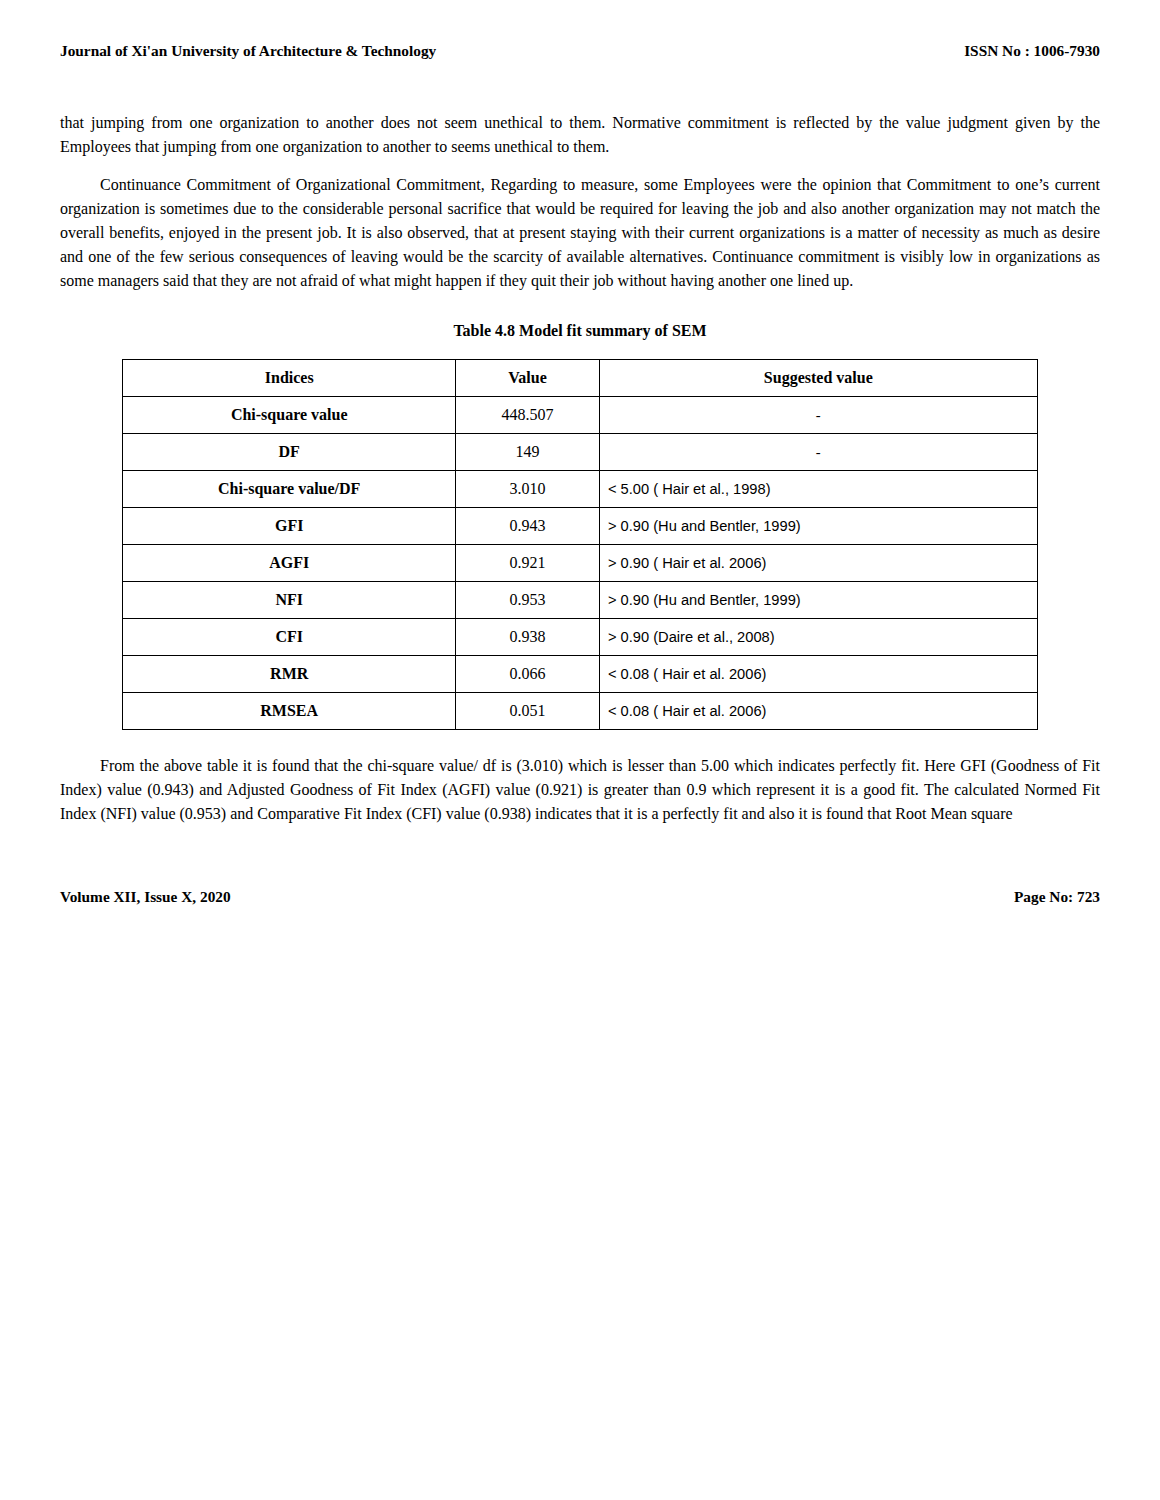Journal of Xi'an University of Architecture & Technology
ISSN No : 1006-7930
that jumping from one organization to another does not seem unethical to them. Normative commitment is reflected by the value judgment given by the Employees that jumping from one organization to another to seems unethical to them.
Continuance Commitment of Organizational Commitment, Regarding to measure, some Employees were the opinion that Commitment to one’s current organization is sometimes due to the considerable personal sacrifice that would be required for leaving the job and also another organization may not match the overall benefits, enjoyed in the present job. It is also observed, that at present staying with their current organizations is a matter of necessity as much as desire and one of the few serious consequences of leaving would be the scarcity of available alternatives. Continuance commitment is visibly low in organizations as some managers said that they are not afraid of what might happen if they quit their job without having another one lined up.
Table 4.8 Model fit summary of SEM
| Indices | Value | Suggested value |
| --- | --- | --- |
| Chi-square value | 448.507 | - |
| DF | 149 | - |
| Chi-square value/DF | 3.010 | < 5.00 ( Hair et al., 1998) |
| GFI | 0.943 | > 0.90 (Hu and Bentler, 1999) |
| AGFI | 0.921 | > 0.90 ( Hair et al. 2006) |
| NFI | 0.953 | > 0.90 (Hu and Bentler, 1999) |
| CFI | 0.938 | > 0.90 (Daire et al., 2008) |
| RMR | 0.066 | < 0.08 ( Hair et al. 2006) |
| RMSEA | 0.051 | < 0.08 ( Hair et al. 2006) |
From the above table it is found that the chi-square value/ df is (3.010) which is lesser than 5.00 which indicates perfectly fit. Here GFI (Goodness of Fit Index) value (0.943) and Adjusted Goodness of Fit Index (AGFI) value (0.921) is greater than 0.9 which represent it is a good fit. The calculated Normed Fit Index (NFI) value (0.953) and Comparative Fit Index (CFI) value (0.938) indicates that it is a perfectly fit and also it is found that Root Mean square
Volume XII, Issue X, 2020
Page No: 723